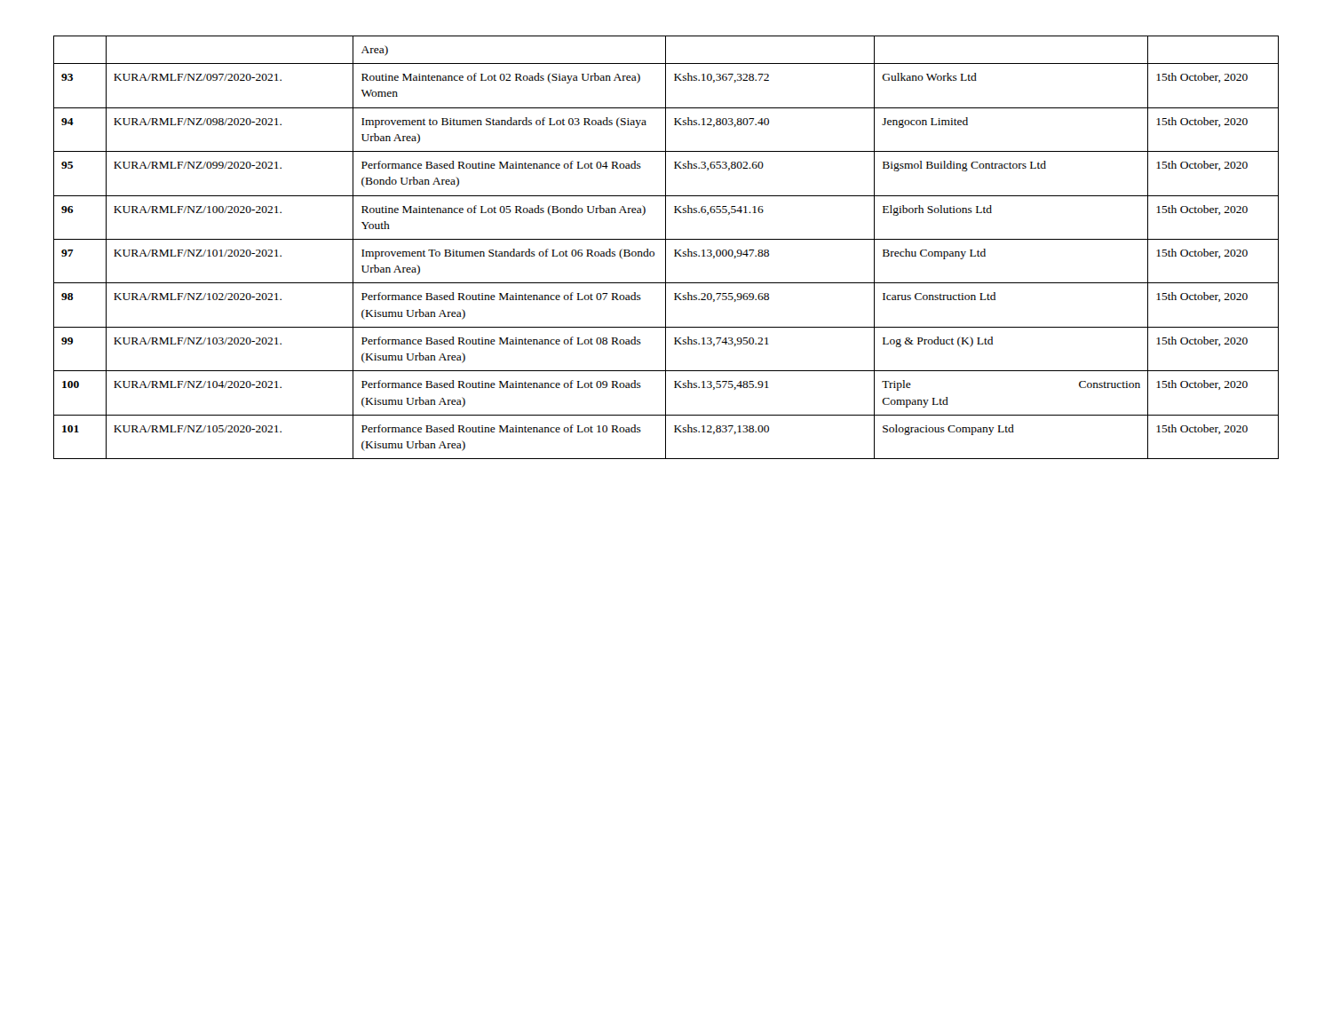| | | Area) | | | |
| 93 | KURA/RMLF/NZ/097/2020-2021. | Routine Maintenance of Lot 02 Roads (Siaya Urban Area) Women | Kshs.10,367,328.72 | Gulkano Works Ltd | 15th October, 2020 |
| 94 | KURA/RMLF/NZ/098/2020-2021. | Improvement to Bitumen Standards of Lot 03 Roads (Siaya Urban Area) | Kshs.12,803,807.40 | Jengocon Limited | 15th October, 2020 |
| 95 | KURA/RMLF/NZ/099/2020-2021. | Performance Based Routine Maintenance of Lot 04 Roads (Bondo Urban Area) | Kshs.3,653,802.60 | Bigsmol Building Contractors Ltd | 15th October, 2020 |
| 96 | KURA/RMLF/NZ/100/2020-2021. | Routine Maintenance of Lot 05 Roads (Bondo Urban Area) Youth | Kshs.6,655,541.16 | Elgiborh Solutions Ltd | 15th October, 2020 |
| 97 | KURA/RMLF/NZ/101/2020-2021. | Improvement To Bitumen Standards of Lot 06 Roads (Bondo Urban Area) | Kshs.13,000,947.88 | Brechu Company Ltd | 15th October, 2020 |
| 98 | KURA/RMLF/NZ/102/2020-2021. | Performance Based Routine Maintenance of Lot 07 Roads (Kisumu Urban Area) | Kshs.20,755,969.68 | Icarus Construction Ltd | 15th October, 2020 |
| 99 | KURA/RMLF/NZ/103/2020-2021. | Performance Based Routine Maintenance of Lot 08 Roads (Kisumu Urban Area) | Kshs.13,743,950.21 | Log & Product (K) Ltd | 15th October, 2020 |
| 100 | KURA/RMLF/NZ/104/2020-2021. | Performance Based Routine Maintenance of Lot 09 Roads (Kisumu Urban Area) | Kshs.13,575,485.91 | Triple Construction Company Ltd | 15th October, 2020 |
| 101 | KURA/RMLF/NZ/105/2020-2021. | Performance Based Routine Maintenance of Lot 10 Roads (Kisumu Urban Area) | Kshs.12,837,138.00 | Sologracious Company Ltd | 15th October, 2020 |